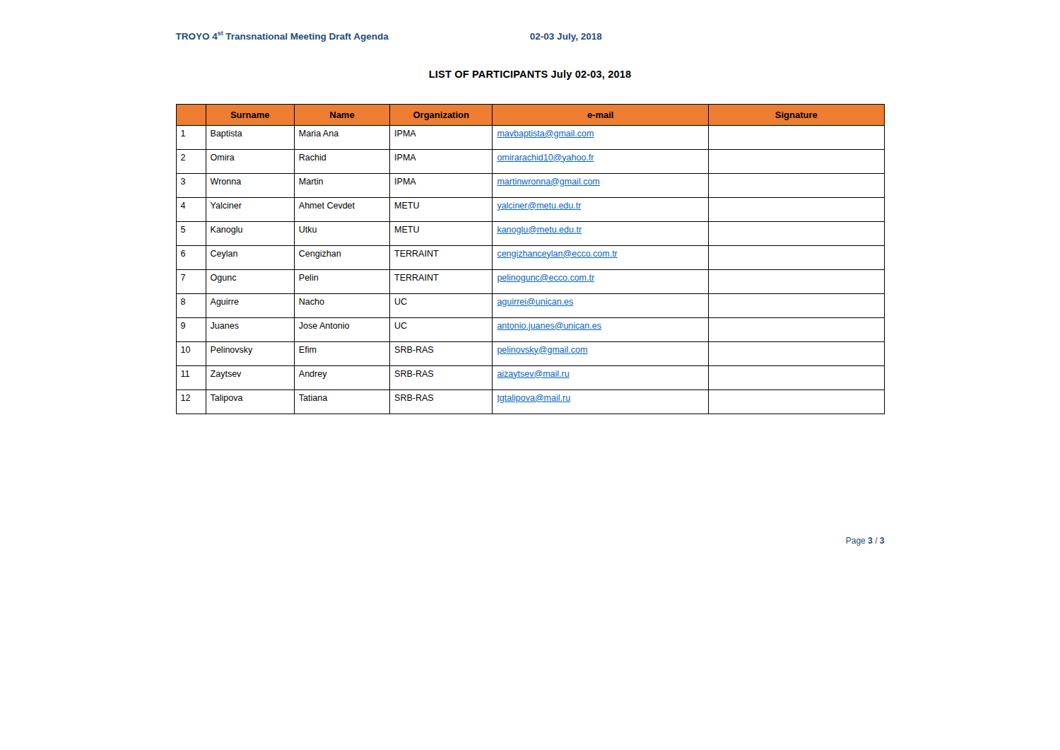TROYO 4st Transnational Meeting Draft Agenda
02-03 July, 2018
LIST OF PARTICIPANTS July 02-03, 2018
| | Surname | Name | Organization | e-mail | Signature |
| --- | --- | --- | --- | --- | --- |
| 1 | Baptista | Maria Ana | IPMA | mavbaptista@gmail.com | |
| 2 | Omira | Rachid | IPMA | omirarachid10@yahoo.fr | |
| 3 | Wronna | Martin | IPMA | martinwronna@gmail.com | |
| 4 | Yalciner | Ahmet Cevdet | METU | yalciner@metu.edu.tr | |
| 5 | Kanoglu | Utku | METU | kanoglu@metu.edu.tr | |
| 6 | Ceylan | Cengizhan | TERRAINT | cengizhanceylan@ecco.com.tr | |
| 7 | Ogunc | Pelin | TERRAINT | pelinogunc@ecco.com.tr | |
| 8 | Aguirre | Nacho | UC | aguirrei@unican.es | |
| 9 | Juanes | Jose Antonio | UC | antonio.juanes@unican.es | |
| 10 | Pelinovsky | Efim | SRB-RAS | pelinovsky@gmail.com | |
| 11 | Zaytsev | Andrey | SRB-RAS | aizaytsev@mail.ru | |
| 12 | Talipova | Tatiana | SRB-RAS | tgtalipova@mail.ru | |
Page 3 / 3